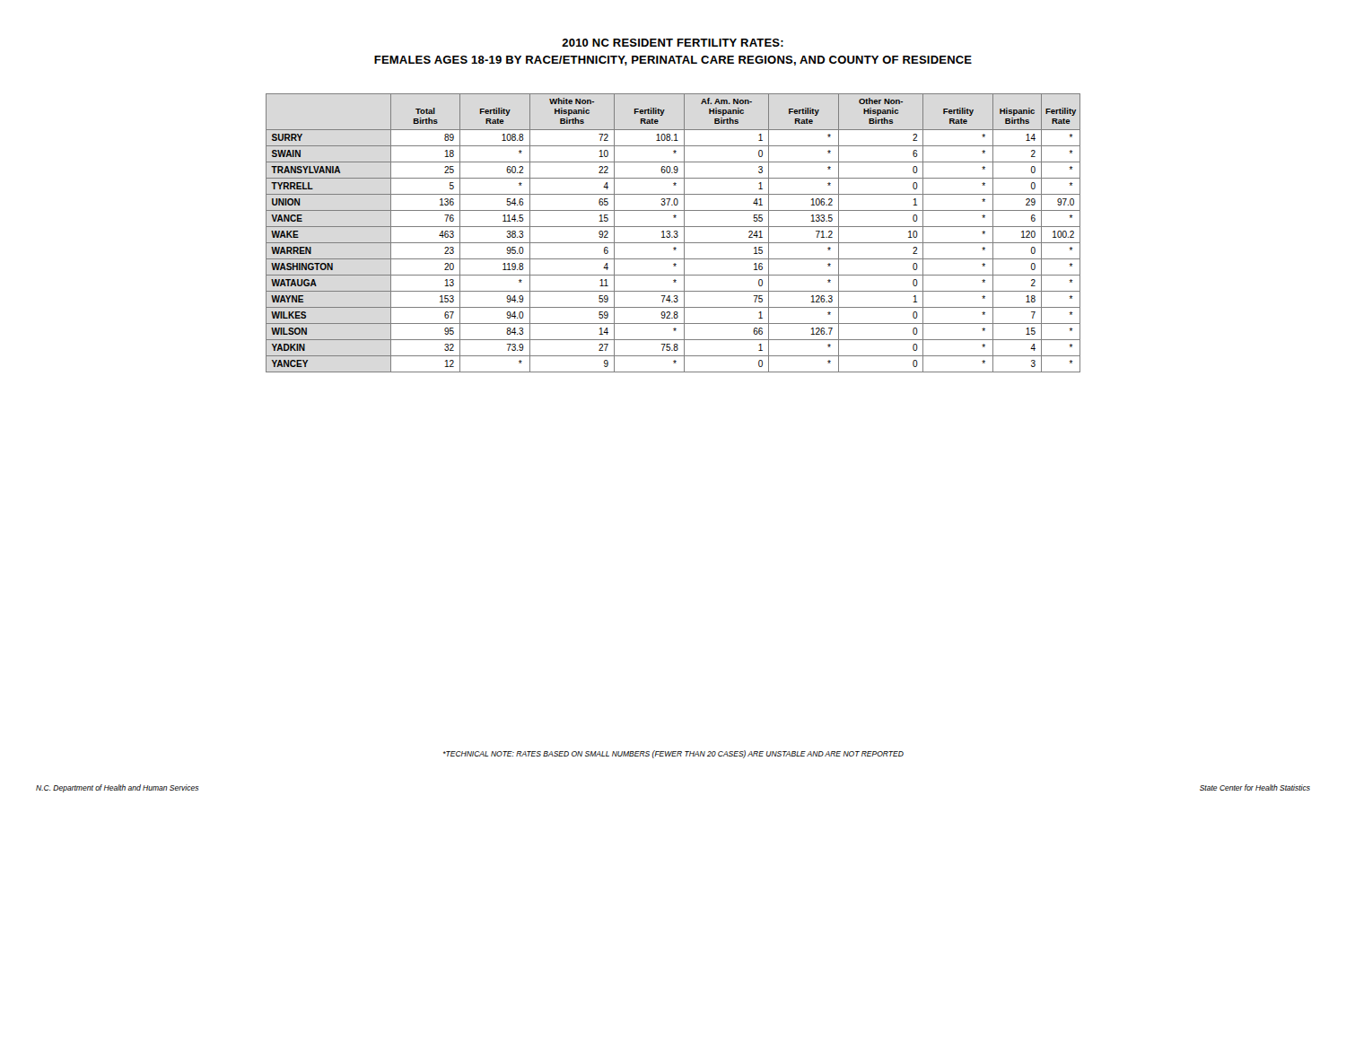2010 NC RESIDENT FERTILITY RATES:
FEMALES AGES 18-19 BY RACE/ETHNICITY, PERINATAL CARE REGIONS, AND COUNTY OF RESIDENCE
| | Total Births | Fertility Rate | White Non- Hispanic Births | Fertility Rate | Af. Am. Non- Hispanic Births | Fertility Rate | Other Non- Hispanic Births | Fertility Rate | Hispanic Births | Fertility Rate |
| --- | --- | --- | --- | --- | --- | --- | --- | --- | --- | --- |
| SURRY | 89 | 108.8 | 72 | 108.1 | 1 | * | 2 | * | 14 | * |
| SWAIN | 18 | * | 10 | * | 0 | * | 6 | * | 2 | * |
| TRANSYLVANIA | 25 | 60.2 | 22 | 60.9 | 3 | * | 0 | * | 0 | * |
| TYRRELL | 5 | * | 4 | * | 1 | * | 0 | * | 0 | * |
| UNION | 136 | 54.6 | 65 | 37.0 | 41 | 106.2 | 1 | * | 29 | 97.0 |
| VANCE | 76 | 114.5 | 15 | * | 55 | 133.5 | 0 | * | 6 | * |
| WAKE | 463 | 38.3 | 92 | 13.3 | 241 | 71.2 | 10 | * | 120 | 100.2 |
| WARREN | 23 | 95.0 | 6 | * | 15 | * | 2 | * | 0 | * |
| WASHINGTON | 20 | 119.8 | 4 | * | 16 | * | 0 | * | 0 | * |
| WATAUGA | 13 | * | 11 | * | 0 | * | 0 | * | 2 | * |
| WAYNE | 153 | 94.9 | 59 | 74.3 | 75 | 126.3 | 1 | * | 18 | * |
| WILKES | 67 | 94.0 | 59 | 92.8 | 1 | * | 0 | * | 7 | * |
| WILSON | 95 | 84.3 | 14 | * | 66 | 126.7 | 0 | * | 15 | * |
| YADKIN | 32 | 73.9 | 27 | 75.8 | 1 | * | 0 | * | 4 | * |
| YANCEY | 12 | * | 9 | * | 0 | * | 0 | * | 3 | * |
*TECHNICAL NOTE: RATES BASED ON SMALL NUMBERS (FEWER THAN 20 CASES) ARE UNSTABLE AND ARE NOT REPORTED
N.C. Department of Health and Human Services State Center for Health Statistics